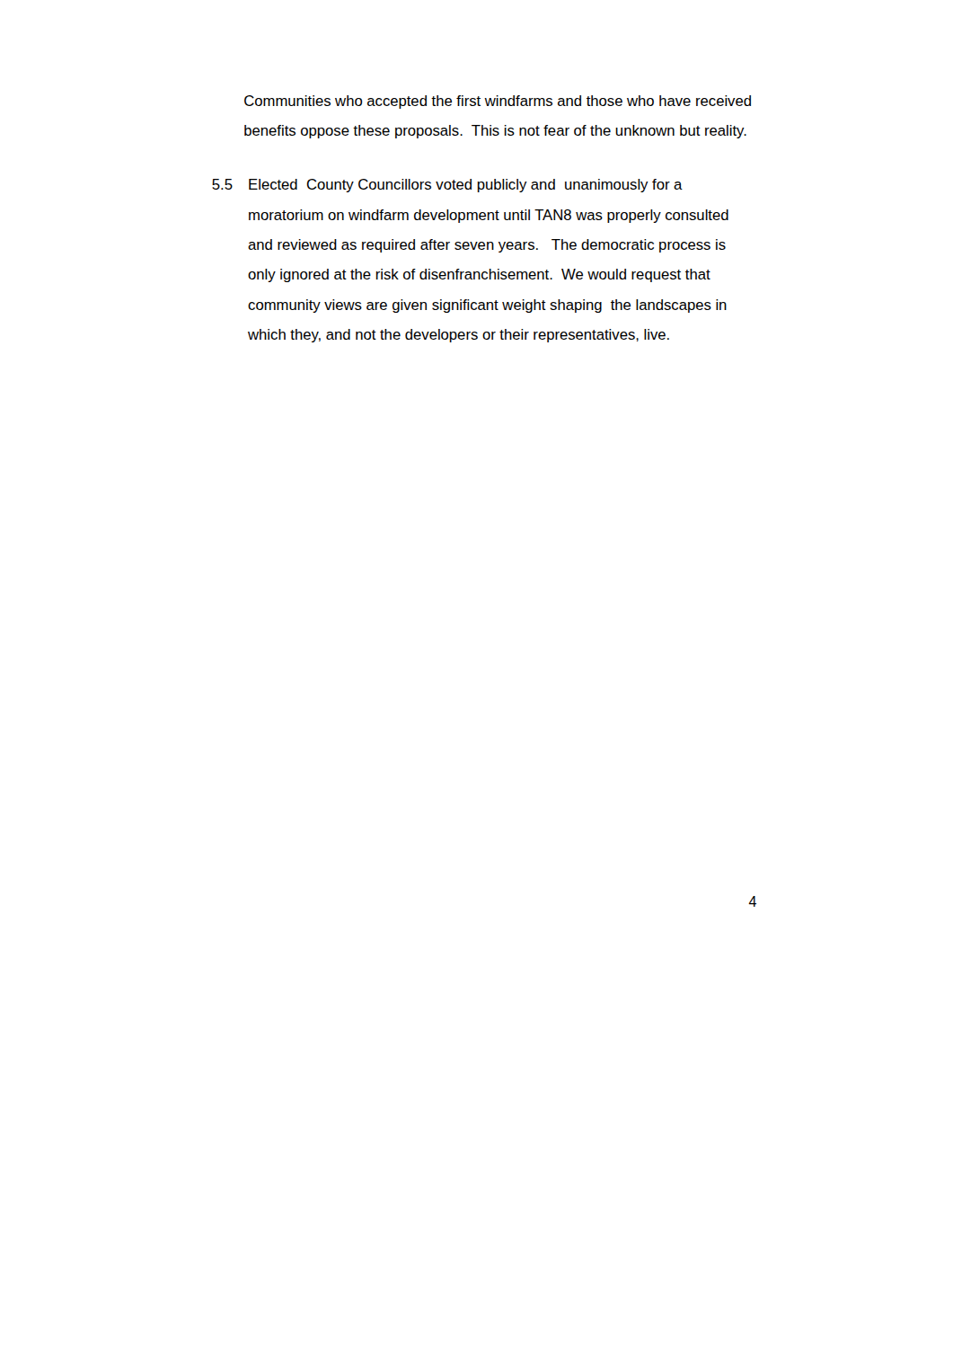Communities who accepted the first windfarms and those who have received benefits oppose these proposals. This is not fear of the unknown but reality.
5.5
Elected County Councillors voted publicly and unanimously for a moratorium on windfarm development until TAN8 was properly consulted and reviewed as required after seven years. The democratic process is only ignored at the risk of disenfranchisement. We would request that community views are given significant weight shaping the landscapes in which they, and not the developers or their representatives, live.
4